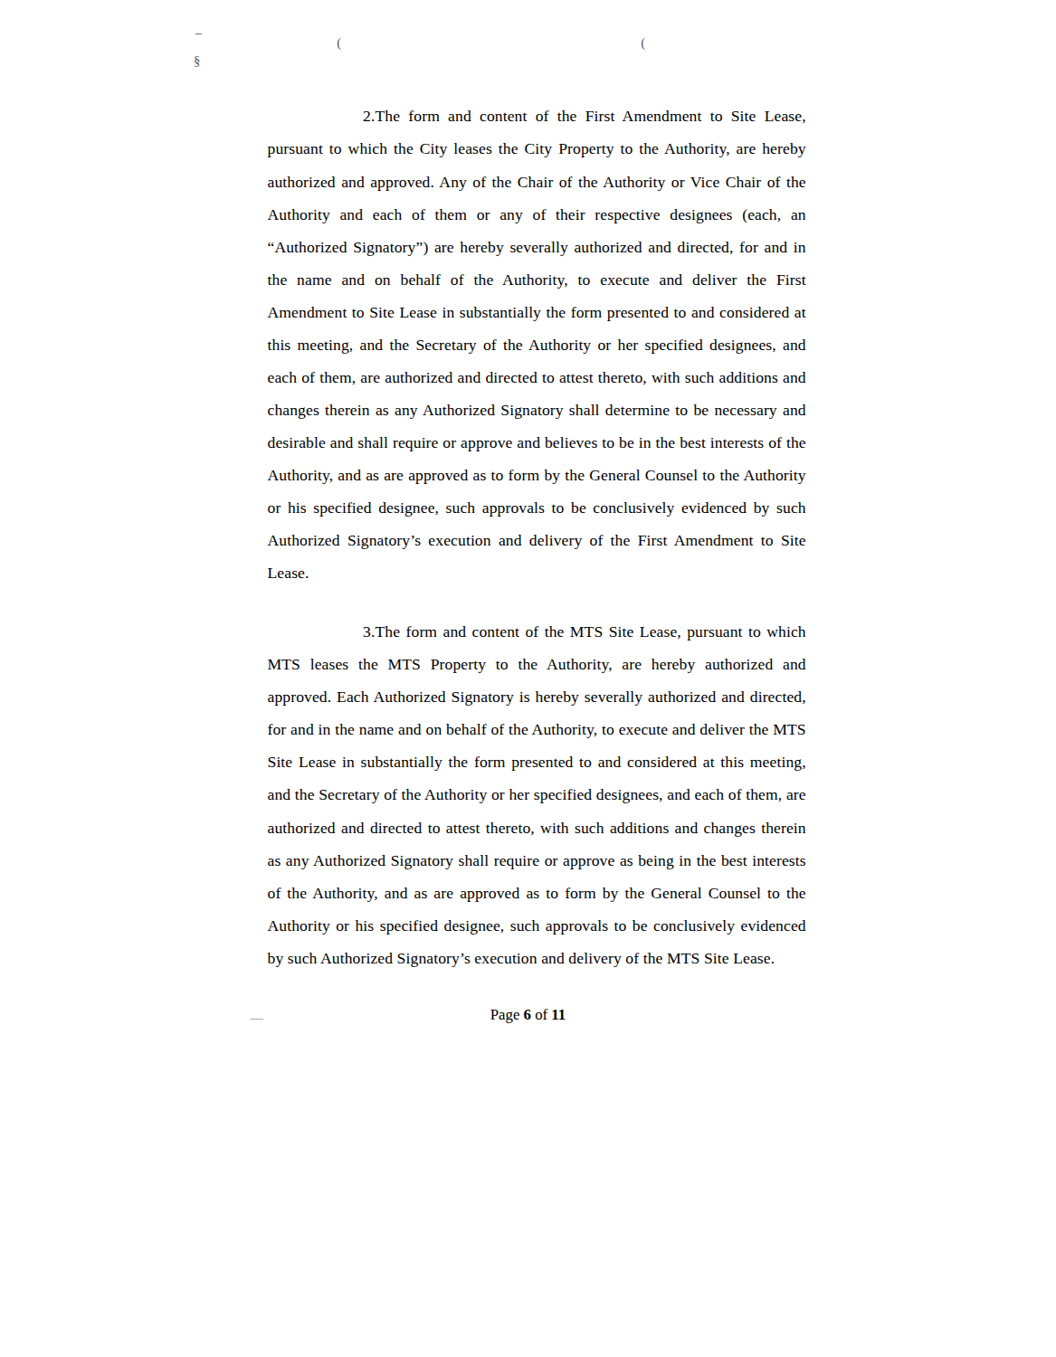– § ( (
2. The form and content of the First Amendment to Site Lease, pursuant to which the City leases the City Property to the Authority, are hereby authorized and approved. Any of the Chair of the Authority or Vice Chair of the Authority and each of them or any of their respective designees (each, an “Authorized Signatory”) are hereby severally authorized and directed, for and in the name and on behalf of the Authority, to execute and deliver the First Amendment to Site Lease in substantially the form presented to and considered at this meeting, and the Secretary of the Authority or her specified designees, and each of them, are authorized and directed to attest thereto, with such additions and changes therein as any Authorized Signatory shall determine to be necessary and desirable and shall require or approve and believes to be in the best interests of the Authority, and as are approved as to form by the General Counsel to the Authority or his specified designee, such approvals to be conclusively evidenced by such Authorized Signatory’s execution and delivery of the First Amendment to Site Lease.
3. The form and content of the MTS Site Lease, pursuant to which MTS leases the MTS Property to the Authority, are hereby authorized and approved. Each Authorized Signatory is hereby severally authorized and directed, for and in the name and on behalf of the Authority, to execute and deliver the MTS Site Lease in substantially the form presented to and considered at this meeting, and the Secretary of the Authority or her specified designees, and each of them, are authorized and directed to attest thereto, with such additions and changes therein as any Authorized Signatory shall require or approve as being in the best interests of the Authority, and as are approved as to form by the General Counsel to the Authority or his specified designee, such approvals to be conclusively evidenced by such Authorized Signatory’s execution and delivery of the MTS Site Lease.
—
Page 6 of 11